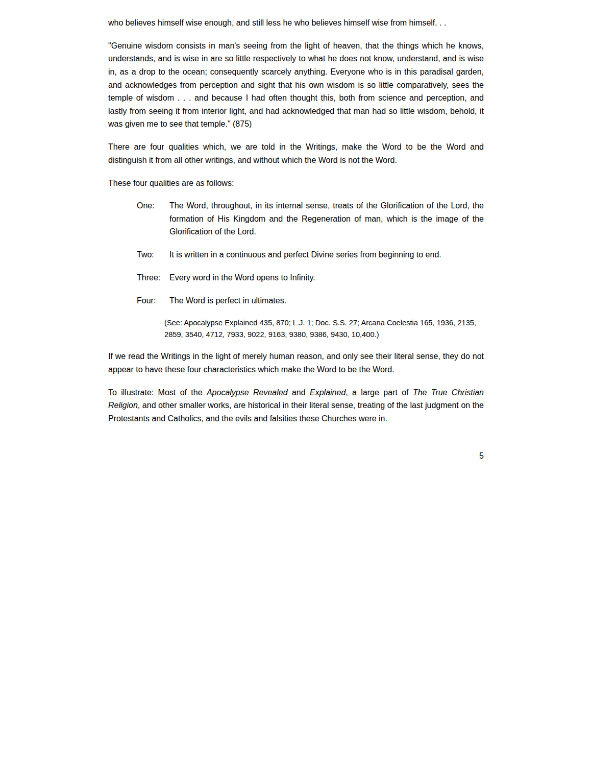who believes himself wise enough, and still less he who believes himself wise from himself. . .
"Genuine wisdom consists in man's seeing from the light of heaven, that the things which he knows, understands, and is wise in are so little respectively to what he does not know, understand, and is wise in, as a drop to the ocean; consequently scarcely anything. Everyone who is in this paradisal garden, and acknowledges from perception and sight that his own wisdom is so little comparatively, sees the temple of wisdom . . . and because I had often thought this, both from science and perception, and lastly from seeing it from interior light, and had acknowledged that man had so little wisdom, behold, it was given me to see that temple." (875)
There are four qualities which, we are told in the Writings, make the Word to be the Word and distinguish it from all other writings, and without which the Word is not the Word.
These four qualities are as follows:
One:
The Word, throughout, in its internal sense, treats of the Glorification of the Lord, the formation of His Kingdom and the Regeneration of man, which is the image of the Glorification of the Lord.
Two:
It is written in a continuous and perfect Divine series from beginning to end.
Three:
Every word in the Word opens to Infinity.
Four:
The Word is perfect in ultimates.
(See: Apocalypse Explained 435, 870; L.J. 1; Doc. S.S. 27; Arcana Coelestia 165, 1936, 2135, 2859, 3540, 4712, 7933, 9022, 9163, 9380, 9386, 9430, 10,400.)
If we read the Writings in the light of merely human reason, and only see their literal sense, they do not appear to have these four characteristics which make the Word to be the Word.
To illustrate: Most of the Apocalypse Revealed and Explained, a large part of The True Christian Religion, and other smaller works, are historical in their literal sense, treating of the last judgment on the Protestants and Catholics, and the evils and falsities these Churches were in.
5